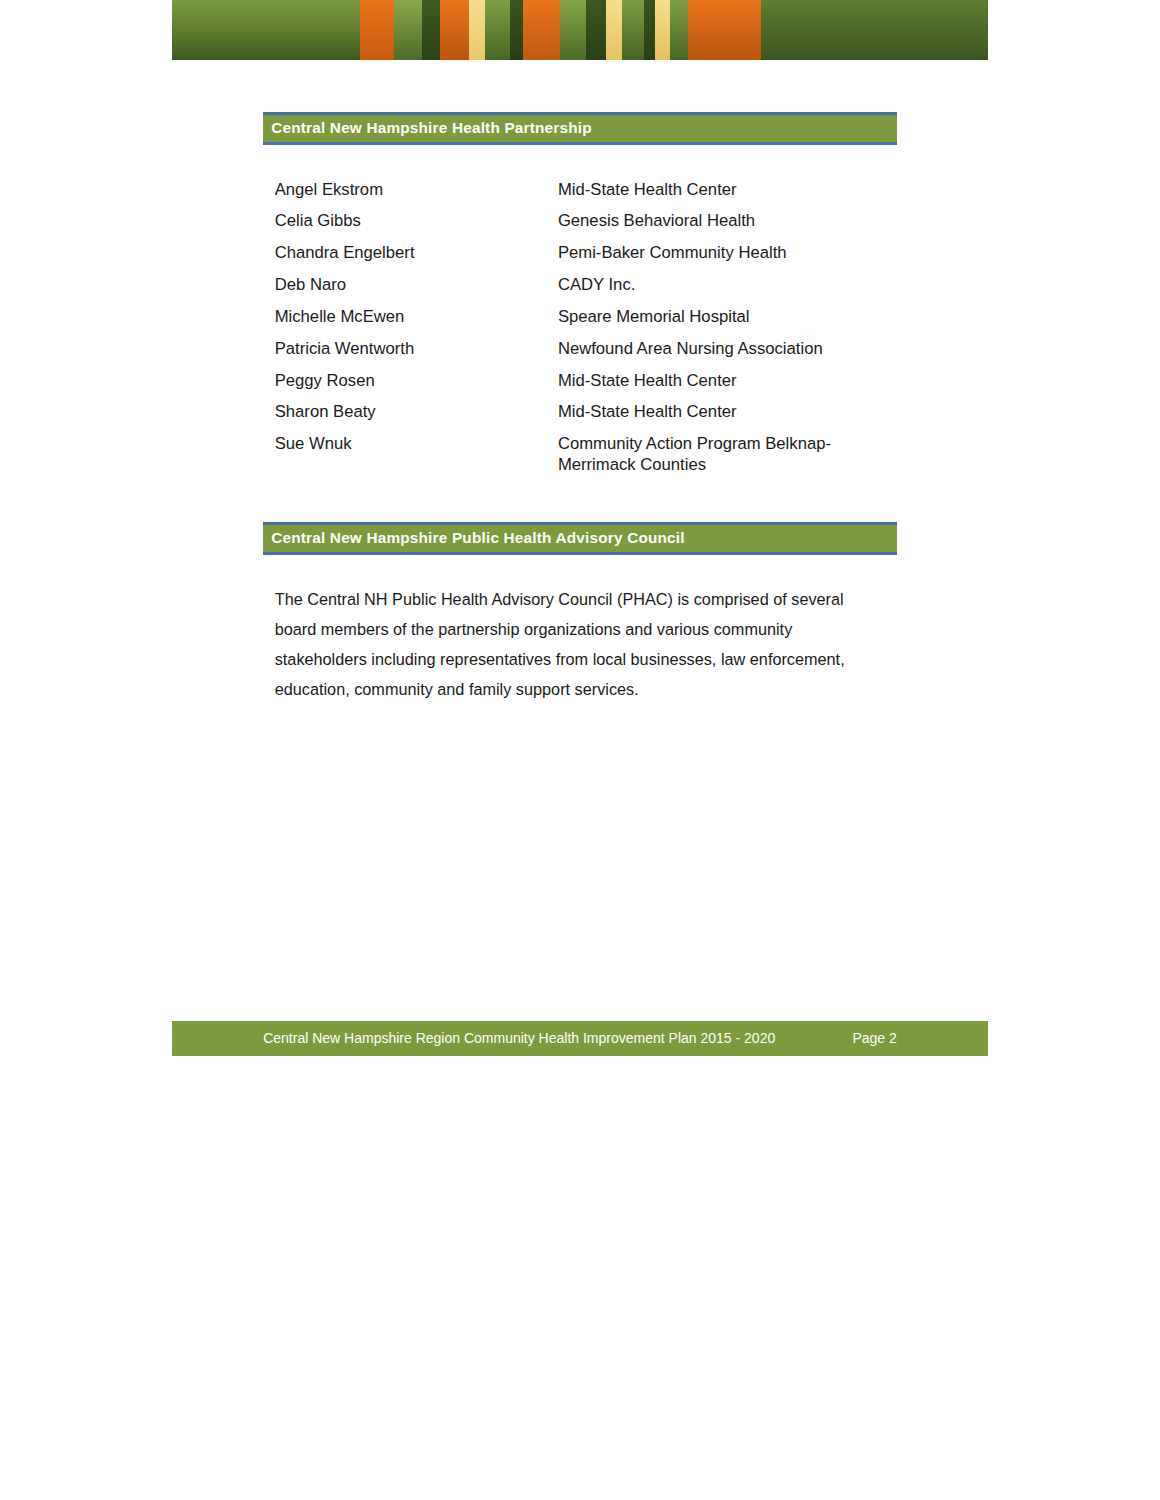Central New Hampshire Health Partnership
| Angel Ekstrom | Mid-State Health Center |
| Celia Gibbs | Genesis Behavioral Health |
| Chandra Engelbert | Pemi-Baker Community Health |
| Deb Naro | CADY Inc. |
| Michelle McEwen | Speare Memorial Hospital |
| Patricia Wentworth | Newfound Area Nursing Association |
| Peggy Rosen | Mid-State Health Center |
| Sharon Beaty | Mid-State Health Center |
| Sue Wnuk | Community Action Program Belknap-Merrimack Counties |
Central New Hampshire Public Health Advisory Council
The Central NH Public Health Advisory Council (PHAC) is comprised of several board members of the partnership organizations and various community stakeholders including representatives from local businesses, law enforcement, education, community and family support services.
Central New Hampshire Region Community Health Improvement Plan 2015 - 2020
Page 2